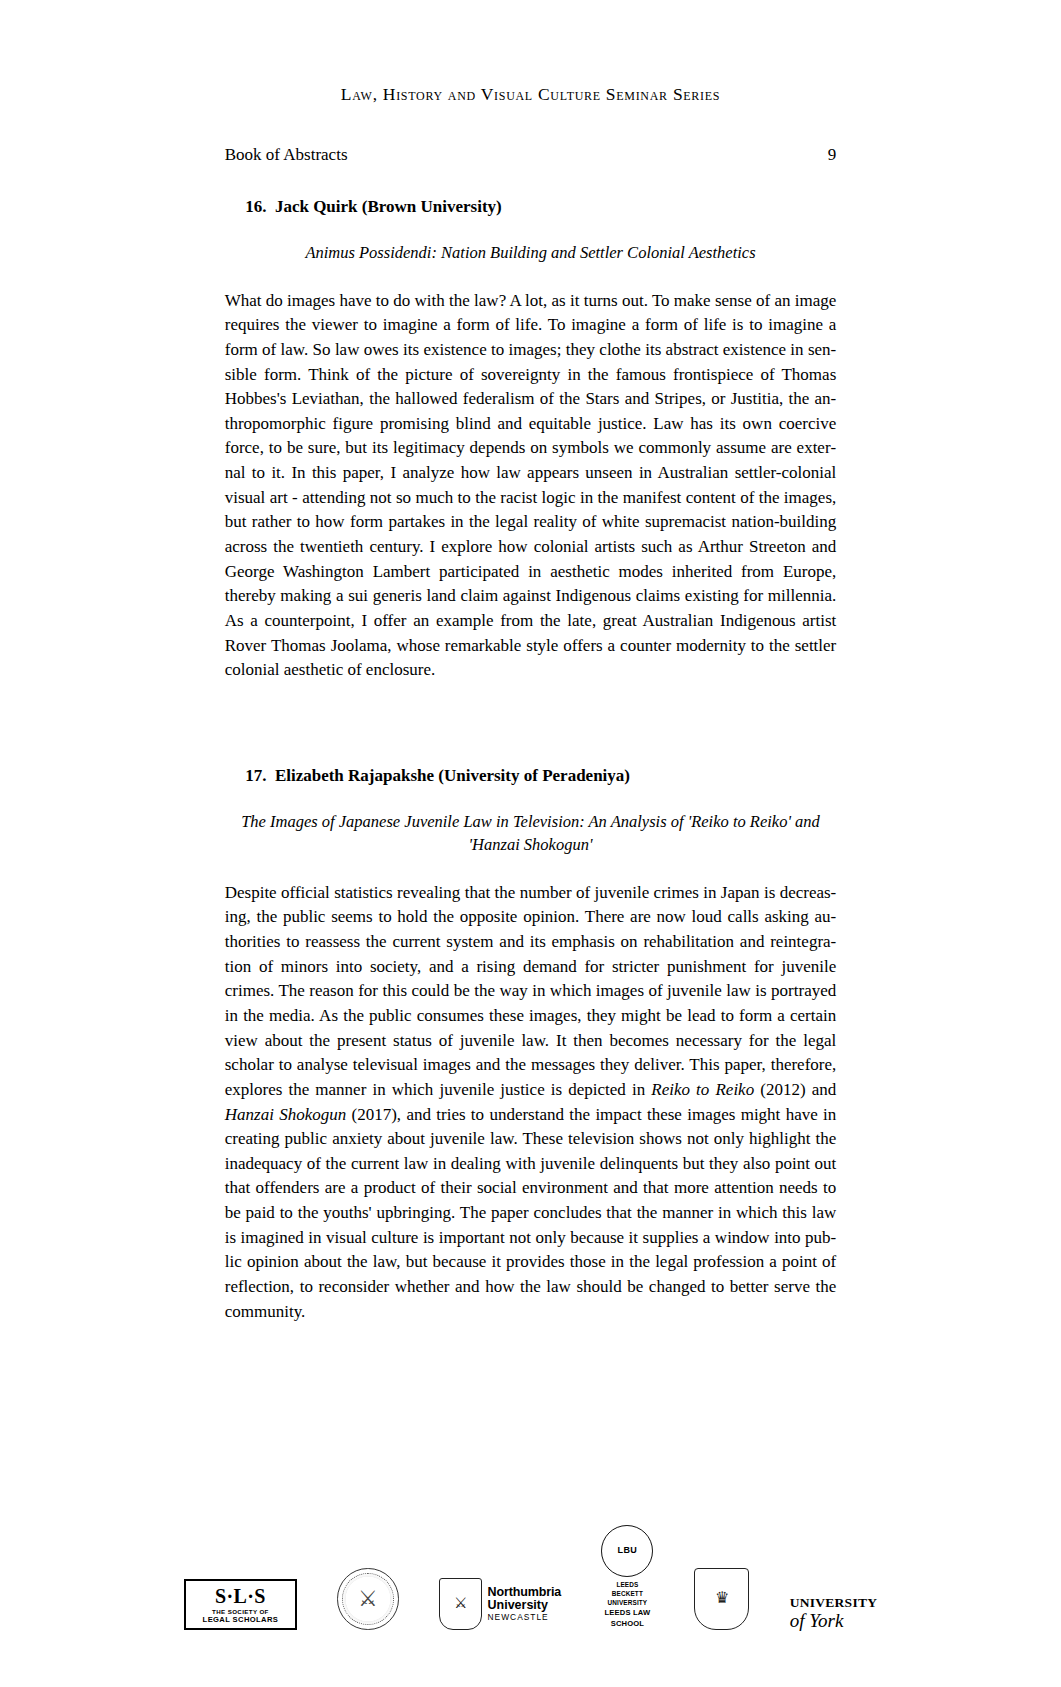Law, History and Visual Culture Seminar Series
Book of Abstracts 9
16. Jack Quirk (Brown University)
Animus Possidendi: Nation Building and Settler Colonial Aesthetics
What do images have to do with the law? A lot, as it turns out. To make sense of an image requires the viewer to imagine a form of life. To imagine a form of life is to imagine a form of law. So law owes its existence to images; they clothe its abstract existence in sensible form. Think of the picture of sovereignty in the famous frontispiece of Thomas Hobbes's Leviathan, the hallowed federalism of the Stars and Stripes, or Justitia, the anthropomorphic figure promising blind and equitable justice. Law has its own coercive force, to be sure, but its legitimacy depends on symbols we commonly assume are external to it. In this paper, I analyze how law appears unseen in Australian settler-colonial visual art - attending not so much to the racist logic in the manifest content of the images, but rather to how form partakes in the legal reality of white supremacist nation-building across the twentieth century. I explore how colonial artists such as Arthur Streeton and George Washington Lambert participated in aesthetic modes inherited from Europe, thereby making a sui generis land claim against Indigenous claims existing for millennia. As a counterpoint, I offer an example from the late, great Australian Indigenous artist Rover Thomas Joolama, whose remarkable style offers a counter modernity to the settler colonial aesthetic of enclosure.
17. Elizabeth Rajapakshe (University of Peradeniya)
The Images of Japanese Juvenile Law in Television: An Analysis of 'Reiko to Reiko' and 'Hanzai Shokogun'
Despite official statistics revealing that the number of juvenile crimes in Japan is decreasing, the public seems to hold the opposite opinion. There are now loud calls asking authorities to reassess the current system and its emphasis on rehabilitation and reintegration of minors into society, and a rising demand for stricter punishment for juvenile crimes. The reason for this could be the way in which images of juvenile law is portrayed in the media. As the public consumes these images, they might be lead to form a certain view about the present status of juvenile law. It then becomes necessary for the legal scholar to analyse televisual images and the messages they deliver. This paper, therefore, explores the manner in which juvenile justice is depicted in Reiko to Reiko (2012) and Hanzai Shokogun (2017), and tries to understand the impact these images might have in creating public anxiety about juvenile law. These television shows not only highlight the inadequacy of the current law in dealing with juvenile delinquents but they also point out that offenders are a product of their social environment and that more attention needs to be paid to the youths' upbringing. The paper concludes that the manner in which this law is imagined in visual culture is important not only because it supplies a window into public opinion about the law, but because it provides those in the legal profession a point of reflection, to reconsider whether and how the law should be changed to better serve the community.
S·L·S
THE SOCIETY OF
LEGAL SCHOLARS
⚔
⚔
Northumbria
University
NEWCASTLE
LBU
LEEDS BECKETT UNIVERSITY
LEEDS LAW SCHOOL
♛
University
of York